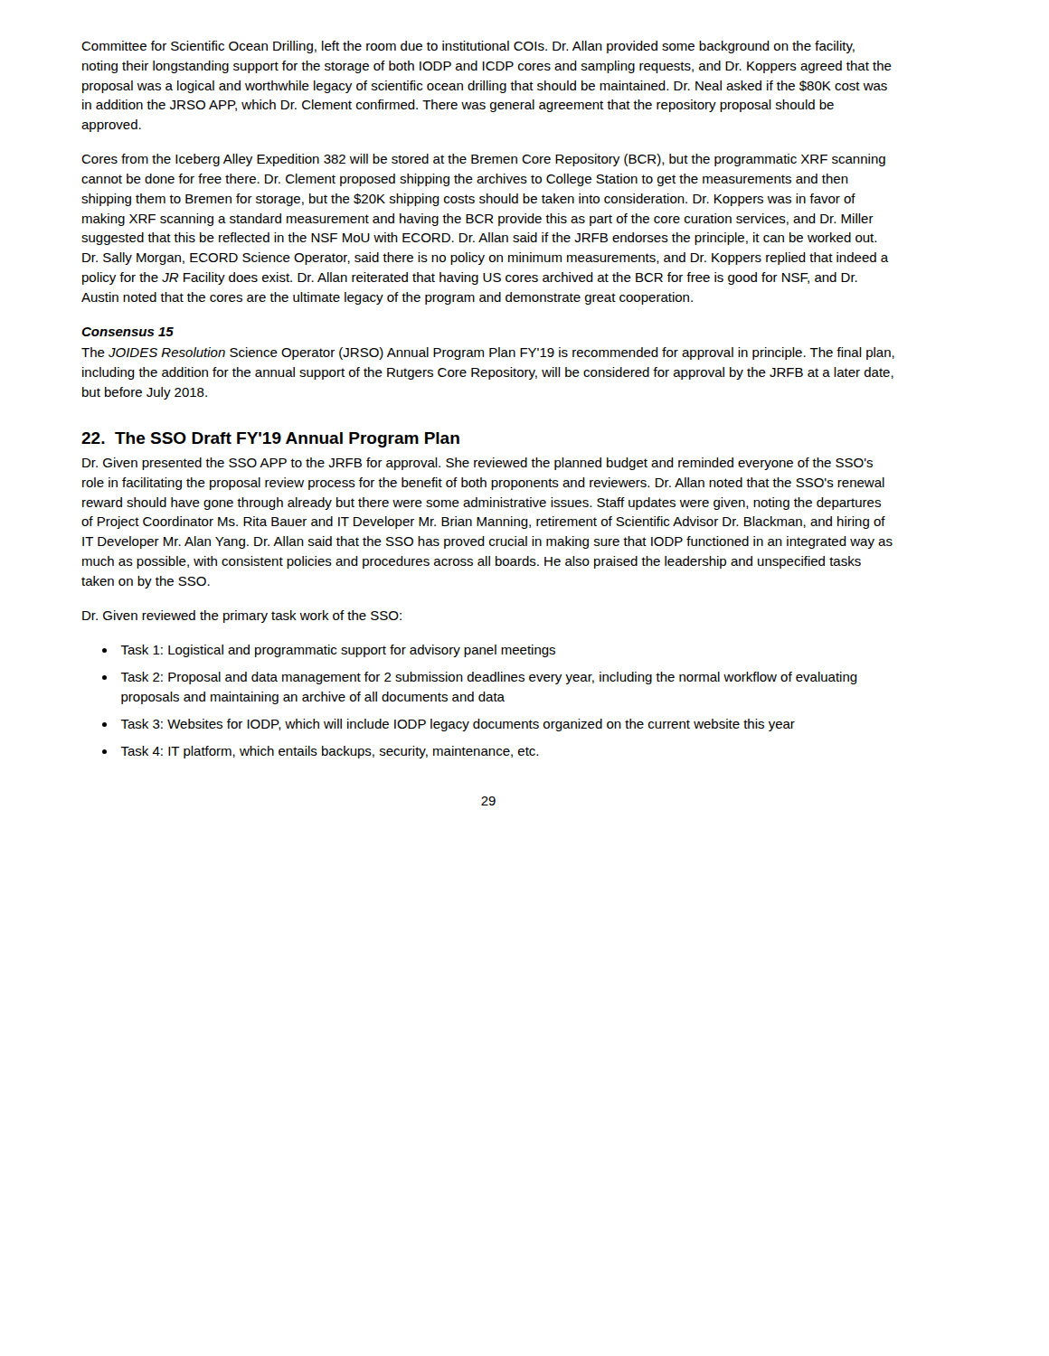Committee for Scientific Ocean Drilling, left the room due to institutional COIs. Dr. Allan provided some background on the facility, noting their longstanding support for the storage of both IODP and ICDP cores and sampling requests, and Dr. Koppers agreed that the proposal was a logical and worthwhile legacy of scientific ocean drilling that should be maintained. Dr. Neal asked if the $80K cost was in addition the JRSO APP, which Dr. Clement confirmed. There was general agreement that the repository proposal should be approved.
Cores from the Iceberg Alley Expedition 382 will be stored at the Bremen Core Repository (BCR), but the programmatic XRF scanning cannot be done for free there. Dr. Clement proposed shipping the archives to College Station to get the measurements and then shipping them to Bremen for storage, but the $20K shipping costs should be taken into consideration. Dr. Koppers was in favor of making XRF scanning a standard measurement and having the BCR provide this as part of the core curation services, and Dr. Miller suggested that this be reflected in the NSF MoU with ECORD. Dr. Allan said if the JRFB endorses the principle, it can be worked out. Dr. Sally Morgan, ECORD Science Operator, said there is no policy on minimum measurements, and Dr. Koppers replied that indeed a policy for the JR Facility does exist. Dr. Allan reiterated that having US cores archived at the BCR for free is good for NSF, and Dr. Austin noted that the cores are the ultimate legacy of the program and demonstrate great cooperation.
Consensus 15
The JOIDES Resolution Science Operator (JRSO) Annual Program Plan FY'19 is recommended for approval in principle. The final plan, including the addition for the annual support of the Rutgers Core Repository, will be considered for approval by the JRFB at a later date, but before July 2018.
22. The SSO Draft FY'19 Annual Program Plan
Dr. Given presented the SSO APP to the JRFB for approval. She reviewed the planned budget and reminded everyone of the SSO's role in facilitating the proposal review process for the benefit of both proponents and reviewers. Dr. Allan noted that the SSO's renewal reward should have gone through already but there were some administrative issues. Staff updates were given, noting the departures of Project Coordinator Ms. Rita Bauer and IT Developer Mr. Brian Manning, retirement of Scientific Advisor Dr. Blackman, and hiring of IT Developer Mr. Alan Yang. Dr. Allan said that the SSO has proved crucial in making sure that IODP functioned in an integrated way as much as possible, with consistent policies and procedures across all boards. He also praised the leadership and unspecified tasks taken on by the SSO.
Dr. Given reviewed the primary task work of the SSO:
Task 1: Logistical and programmatic support for advisory panel meetings
Task 2: Proposal and data management for 2 submission deadlines every year, including the normal workflow of evaluating proposals and maintaining an archive of all documents and data
Task 3: Websites for IODP, which will include IODP legacy documents organized on the current website this year
Task 4: IT platform, which entails backups, security, maintenance, etc.
29